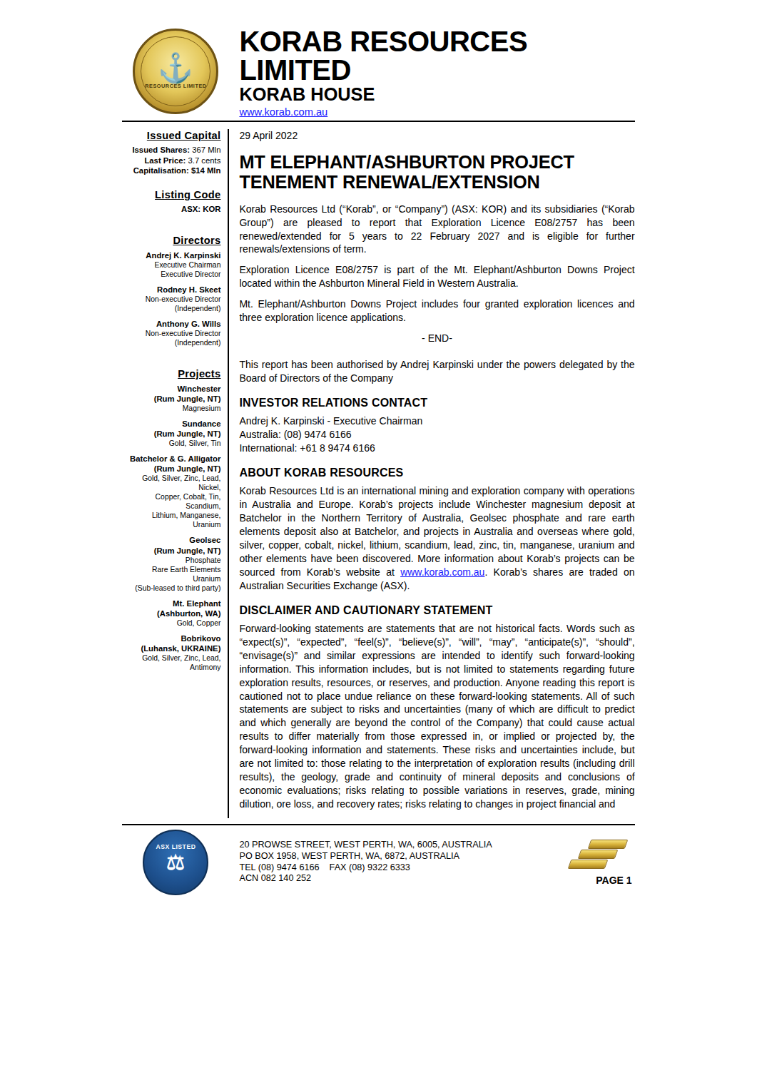⚓
RESOURCES LIMITED
KORAB RESOURCES LIMITED
KORAB HOUSE
www.korab.com.au
Issued Capital
Issued Shares: 367 Mln
Last Price: 3.7 cents
Capitalisation: $14 Mln
Listing Code
ASX: KOR
Directors
Andrej K. Karpinski
Executive Chairman
Executive Director
Rodney H. Skeet
Non-executive Director
(Independent)
Anthony G. Wills
Non-executive Director
(Independent)
Projects
Winchester
(Rum Jungle, NT)
Magnesium
Sundance
(Rum Jungle, NT)
Gold, Silver, Tin
Batchelor & G. Alligator
(Rum Jungle, NT)
Gold, Silver, Zinc, Lead, Nickel,
Copper, Cobalt, Tin, Scandium,
Lithium, Manganese, Uranium
Geolsec
(Rum Jungle, NT)
Phosphate
Rare Earth Elements
Uranium
(Sub-leased to third party)
Mt. Elephant
(Ashburton, WA)
Gold, Copper
Bobrikovo
(Luhansk, UKRAINE)
Gold, Silver, Zinc, Lead,
Antimony
29 April 2022
MT ELEPHANT/ASHBURTON PROJECT TENEMENT RENEWAL/EXTENSION
Korab Resources Ltd (“Korab”, or “Company”) (ASX: KOR) and its subsidiaries (“Korab Group”) are pleased to report that Exploration Licence E08/2757 has been renewed/extended for 5 years to 22 February 2027 and is eligible for further renewals/extensions of term.
Exploration Licence E08/2757 is part of the Mt. Elephant/Ashburton Downs Project located within the Ashburton Mineral Field in Western Australia.
Mt. Elephant/Ashburton Downs Project includes four granted exploration licences and three exploration licence applications.
- END-
This report has been authorised by Andrej Karpinski under the powers delegated by the Board of Directors of the Company
INVESTOR RELATIONS CONTACT
Andrej K. Karpinski - Executive Chairman
Australia: (08) 9474 6166
International: +61 8 9474 6166
ABOUT KORAB RESOURCES
Korab Resources Ltd is an international mining and exploration company with operations in Australia and Europe. Korab’s projects include Winchester magnesium deposit at Batchelor in the Northern Territory of Australia, Geolsec phosphate and rare earth elements deposit also at Batchelor, and projects in Australia and overseas where gold, silver, copper, cobalt, nickel, lithium, scandium, lead, zinc, tin, manganese, uranium and other elements have been discovered. More information about Korab’s projects can be sourced from Korab’s website at www.korab.com.au. Korab’s shares are traded on Australian Securities Exchange (ASX).
DISCLAIMER AND CAUTIONARY STATEMENT
Forward-looking statements are statements that are not historical facts. Words such as “expect(s)”, “expected”, “feel(s)”, “believe(s)”, “will”, “may”, “anticipate(s)”, “should”, “envisage(s)” and similar expressions are intended to identify such forward-looking information. This information includes, but is not limited to statements regarding future exploration results, resources, or reserves, and production. Anyone reading this report is cautioned not to place undue reliance on these forward-looking statements. All of such statements are subject to risks and uncertainties (many of which are difficult to predict and which generally are beyond the control of the Company) that could cause actual results to differ materially from those expressed in, or implied or projected by, the forward-looking information and statements. These risks and uncertainties include, but are not limited to: those relating to the interpretation of exploration results (including drill results), the geology, grade and continuity of mineral deposits and conclusions of economic evaluations; risks relating to possible variations in reserves, grade, mining dilution, ore loss, and recovery rates; risks relating to changes in project financial and
ASX LISTED
⚖
20 PROWSE STREET, WEST PERTH, WA, 6005, AUSTRALIA
PO BOX 1958, WEST PERTH, WA, 6872, AUSTRALIA
TEL (08) 9474 6166 FAX (08) 9322 6333
ACN 082 140 252
PAGE 1